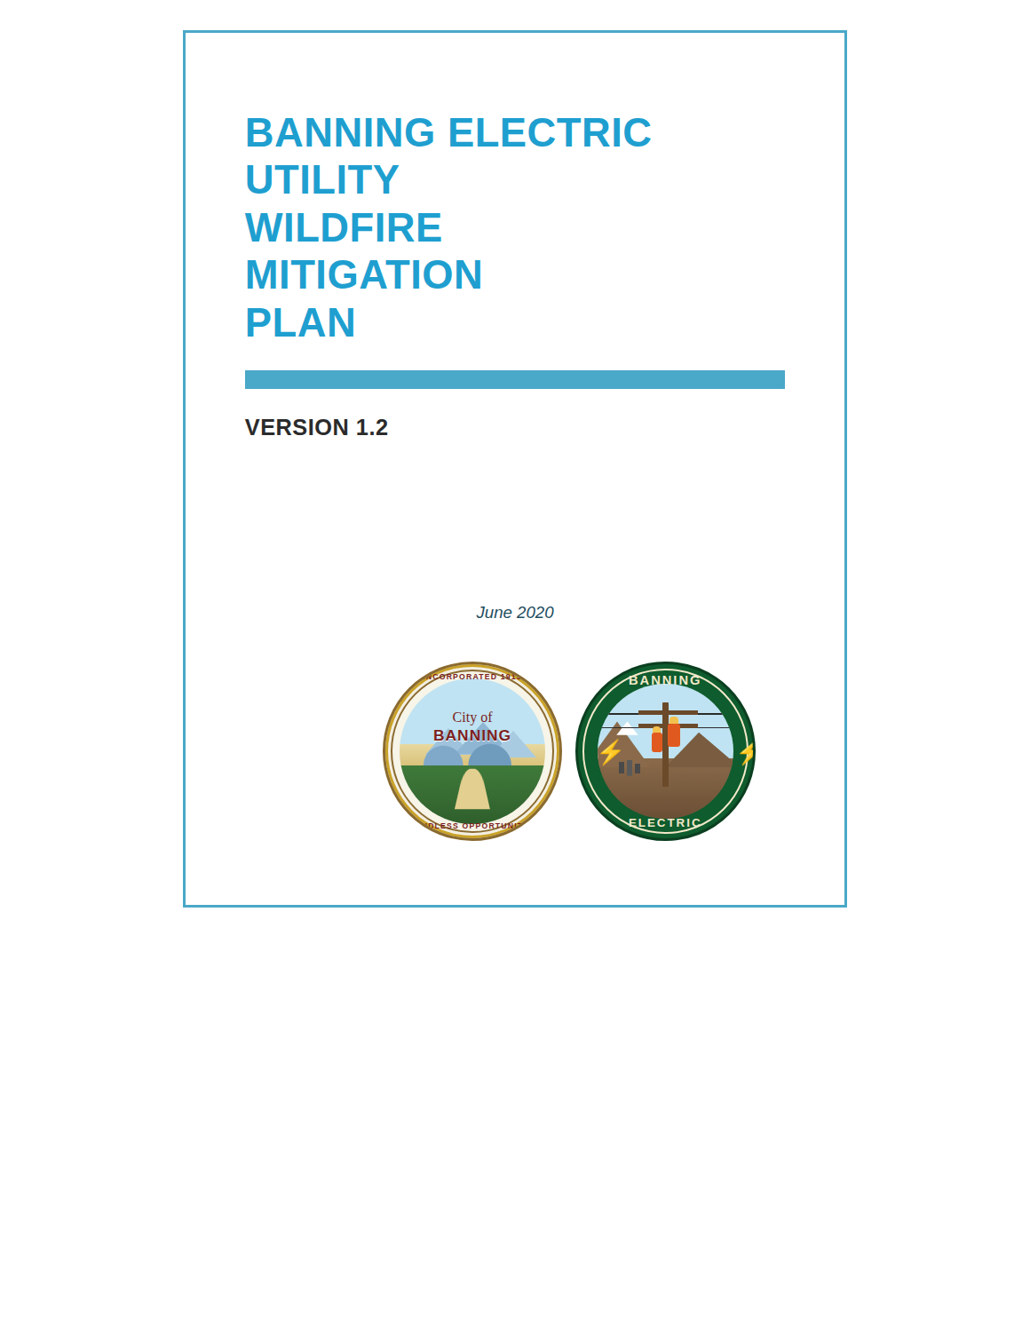BANNING ELECTRIC UTILITY
WILDFIRE
MITIGATION
PLAN
VERSION 1.2
June 2020
INCORPORATED 1913
City of
BANNING
ENDLESS OPPORTUNITY
⚡
⚡
BANNING
ELECTRIC